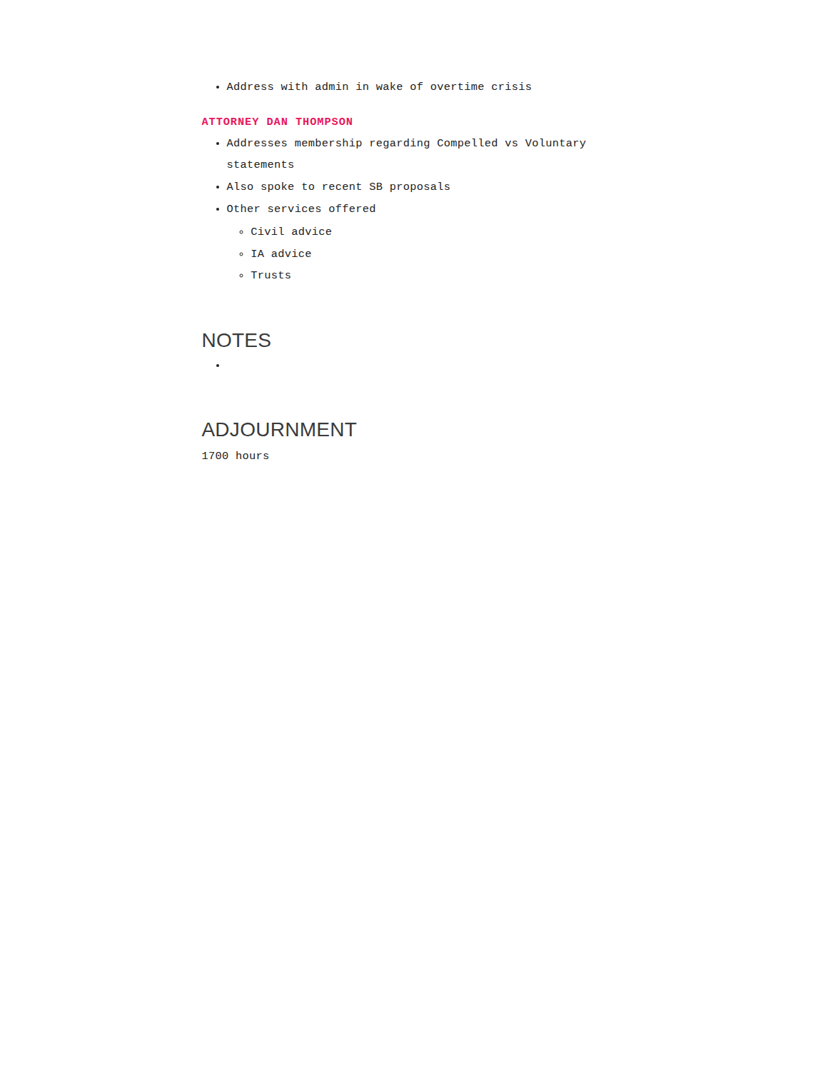Address with admin in wake of overtime crisis
ATTORNEY DAN THOMPSON
Addresses membership regarding Compelled vs Voluntary statements
Also spoke to recent SB proposals
Other services offered
Civil advice
IA advice
Trusts
NOTES
ADJOURNMENT
1700 hours